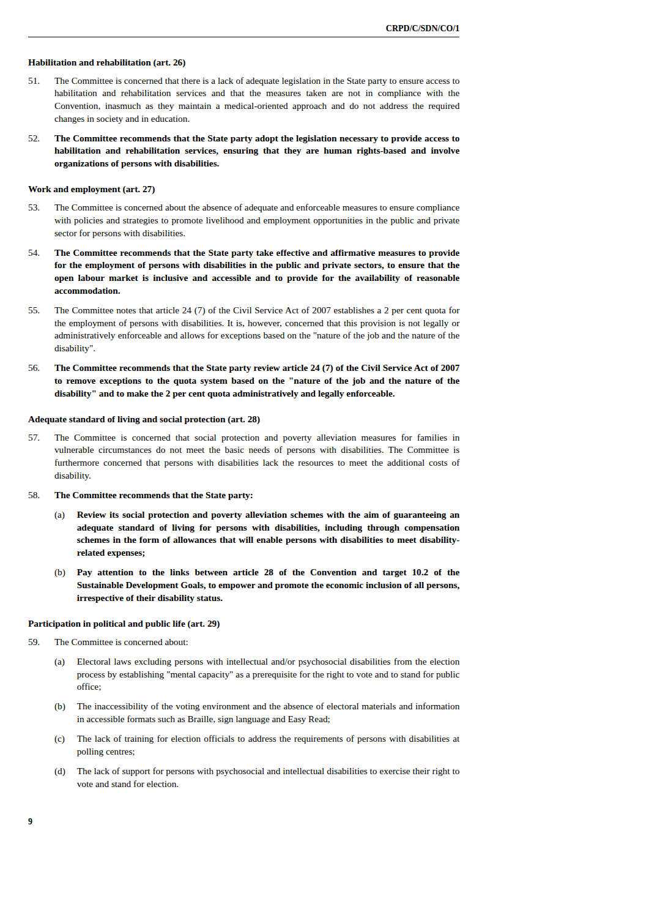CRPD/C/SDN/CO/1
Habilitation and rehabilitation (art. 26)
51.
The Committee is concerned that there is a lack of adequate legislation in the State party to ensure access to habilitation and rehabilitation services and that the measures taken are not in compliance with the Convention, inasmuch as they maintain a medical-oriented approach and do not address the required changes in society and in education.
52.
The Committee recommends that the State party adopt the legislation necessary to provide access to habilitation and rehabilitation services, ensuring that they are human rights-based and involve organizations of persons with disabilities.
Work and employment (art. 27)
53.
The Committee is concerned about the absence of adequate and enforceable measures to ensure compliance with policies and strategies to promote livelihood and employment opportunities in the public and private sector for persons with disabilities.
54.
The Committee recommends that the State party take effective and affirmative measures to provide for the employment of persons with disabilities in the public and private sectors, to ensure that the open labour market is inclusive and accessible and to provide for the availability of reasonable accommodation.
55.
The Committee notes that article 24 (7) of the Civil Service Act of 2007 establishes a 2 per cent quota for the employment of persons with disabilities. It is, however, concerned that this provision is not legally or administratively enforceable and allows for exceptions based on the "nature of the job and the nature of the disability".
56.
The Committee recommends that the State party review article 24 (7) of the Civil Service Act of 2007 to remove exceptions to the quota system based on the "nature of the job and the nature of the disability" and to make the 2 per cent quota administratively and legally enforceable.
Adequate standard of living and social protection (art. 28)
57.
The Committee is concerned that social protection and poverty alleviation measures for families in vulnerable circumstances do not meet the basic needs of persons with disabilities. The Committee is furthermore concerned that persons with disabilities lack the resources to meet the additional costs of disability.
58.
The Committee recommends that the State party:
(a)
Review its social protection and poverty alleviation schemes with the aim of guaranteeing an adequate standard of living for persons with disabilities, including through compensation schemes in the form of allowances that will enable persons with disabilities to meet disability-related expenses;
(b)
Pay attention to the links between article 28 of the Convention and target 10.2 of the Sustainable Development Goals, to empower and promote the economic inclusion of all persons, irrespective of their disability status.
Participation in political and public life (art. 29)
59.
The Committee is concerned about:
(a)
Electoral laws excluding persons with intellectual and/or psychosocial disabilities from the election process by establishing "mental capacity" as a prerequisite for the right to vote and to stand for public office;
(b)
The inaccessibility of the voting environment and the absence of electoral materials and information in accessible formats such as Braille, sign language and Easy Read;
(c)
The lack of training for election officials to address the requirements of persons with disabilities at polling centres;
(d)
The lack of support for persons with psychosocial and intellectual disabilities to exercise their right to vote and stand for election.
9